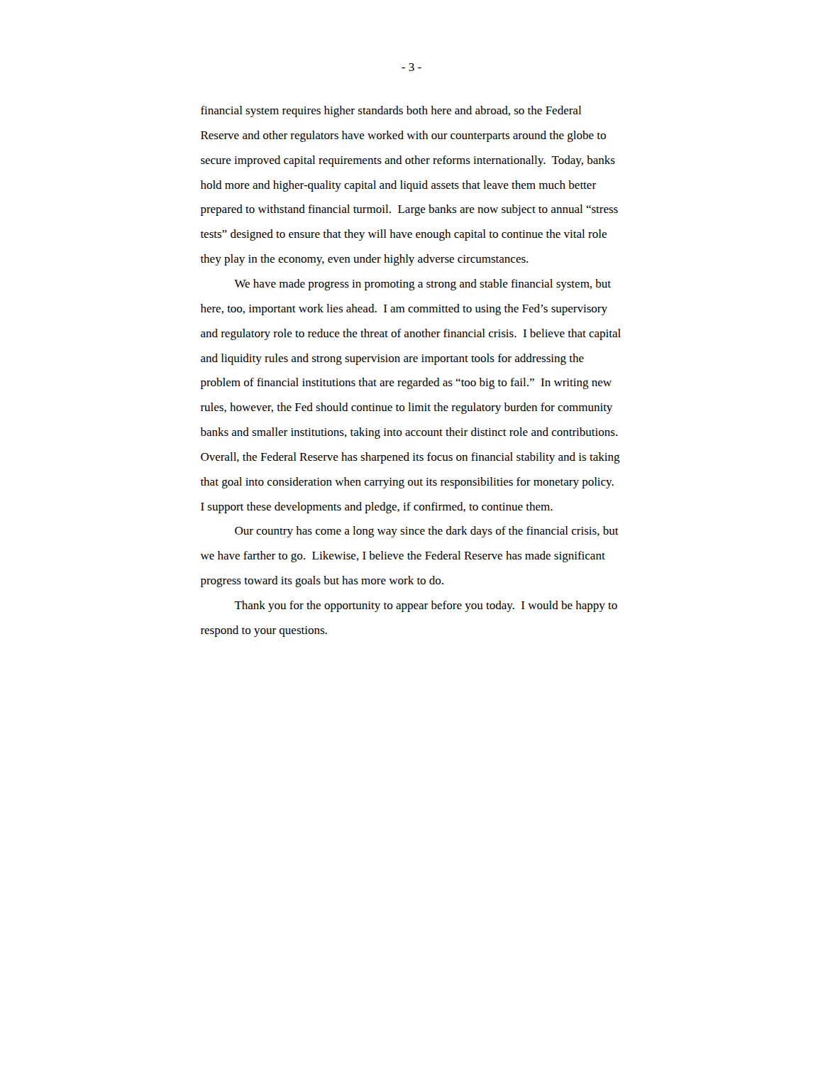- 3 -
financial system requires higher standards both here and abroad, so the Federal Reserve and other regulators have worked with our counterparts around the globe to secure improved capital requirements and other reforms internationally. Today, banks hold more and higher-quality capital and liquid assets that leave them much better prepared to withstand financial turmoil. Large banks are now subject to annual “stress tests” designed to ensure that they will have enough capital to continue the vital role they play in the economy, even under highly adverse circumstances.
We have made progress in promoting a strong and stable financial system, but here, too, important work lies ahead. I am committed to using the Fed’s supervisory and regulatory role to reduce the threat of another financial crisis. I believe that capital and liquidity rules and strong supervision are important tools for addressing the problem of financial institutions that are regarded as “too big to fail.” In writing new rules, however, the Fed should continue to limit the regulatory burden for community banks and smaller institutions, taking into account their distinct role and contributions. Overall, the Federal Reserve has sharpened its focus on financial stability and is taking that goal into consideration when carrying out its responsibilities for monetary policy. I support these developments and pledge, if confirmed, to continue them.
Our country has come a long way since the dark days of the financial crisis, but we have farther to go. Likewise, I believe the Federal Reserve has made significant progress toward its goals but has more work to do.
Thank you for the opportunity to appear before you today. I would be happy to respond to your questions.